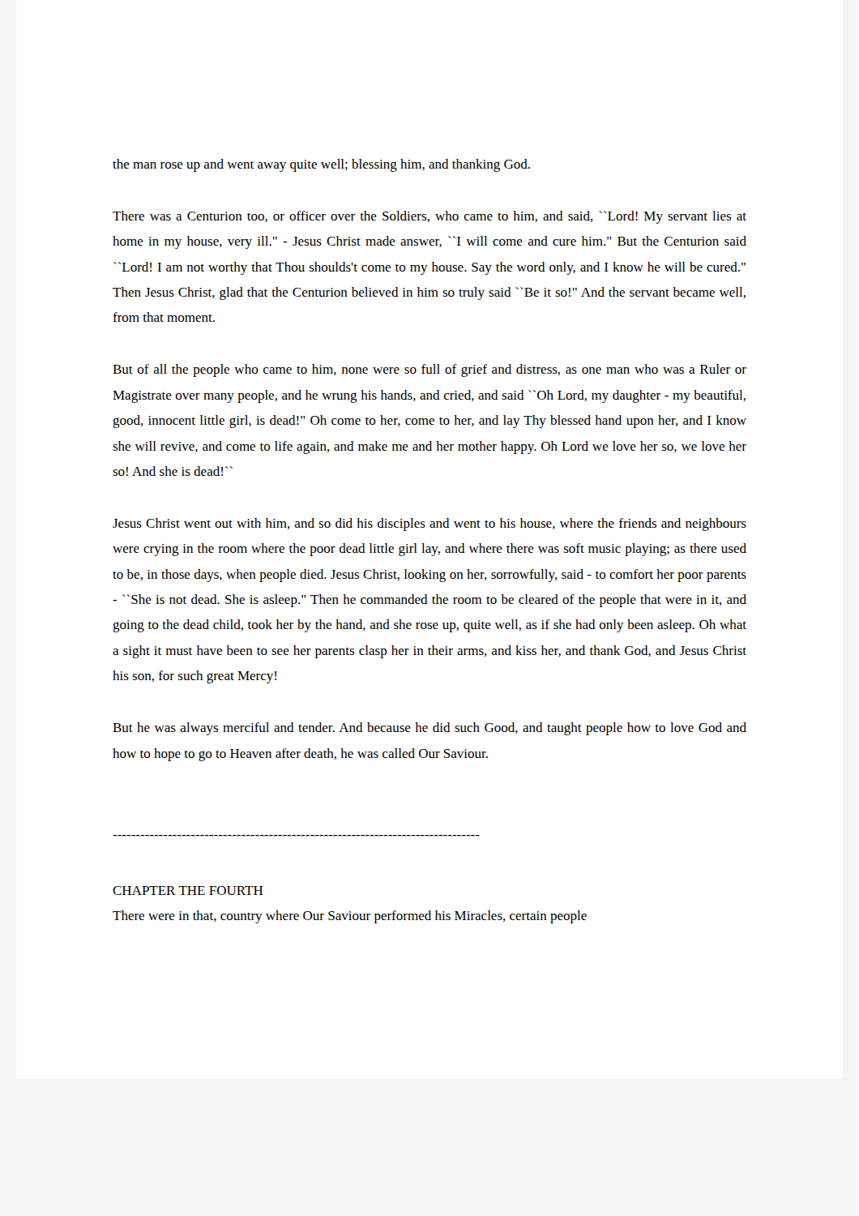the man rose up and went away quite well; blessing him, and thanking God.
There was a Centurion too, or officer over the Soldiers, who came to him, and said, ``Lord! My servant lies at home in my house, very ill." - Jesus Christ made answer, ``I will come and cure him." But the Centurion said ``Lord! I am not worthy that Thou shoulds't come to my house. Say the word only, and I know he will be cured." Then Jesus Christ, glad that the Centurion believed in him so truly said ``Be it so!" And the servant became well, from that moment.
But of all the people who came to him, none were so full of grief and distress, as one man who was a Ruler or Magistrate over many people, and he wrung his hands, and cried, and said ``Oh Lord, my daughter - my beautiful, good, innocent little girl, is dead!" Oh come to her, come to her, and lay Thy blessed hand upon her, and I know she will revive, and come to life again, and make me and her mother happy. Oh Lord we love her so, we love her so! And she is dead!``
Jesus Christ went out with him, and so did his disciples and went to his house, where the friends and neighbours were crying in the room where the poor dead little girl lay, and where there was soft music playing; as there used to be, in those days, when people died. Jesus Christ, looking on her, sorrowfully, said - to comfort her poor parents - ``She is not dead. She is asleep." Then he commanded the room to be cleared of the people that were in it, and going to the dead child, took her by the hand, and she rose up, quite well, as if she had only been asleep. Oh what a sight it must have been to see her parents clasp her in their arms, and kiss her, and thank God, and Jesus Christ his son, for such great Mercy!
But he was always merciful and tender. And because he did such Good, and taught people how to love God and how to hope to go to Heaven after death, he was called Our Saviour.
CHAPTER THE FOURTH
There were in that, country where Our Saviour performed his Miracles, certain people